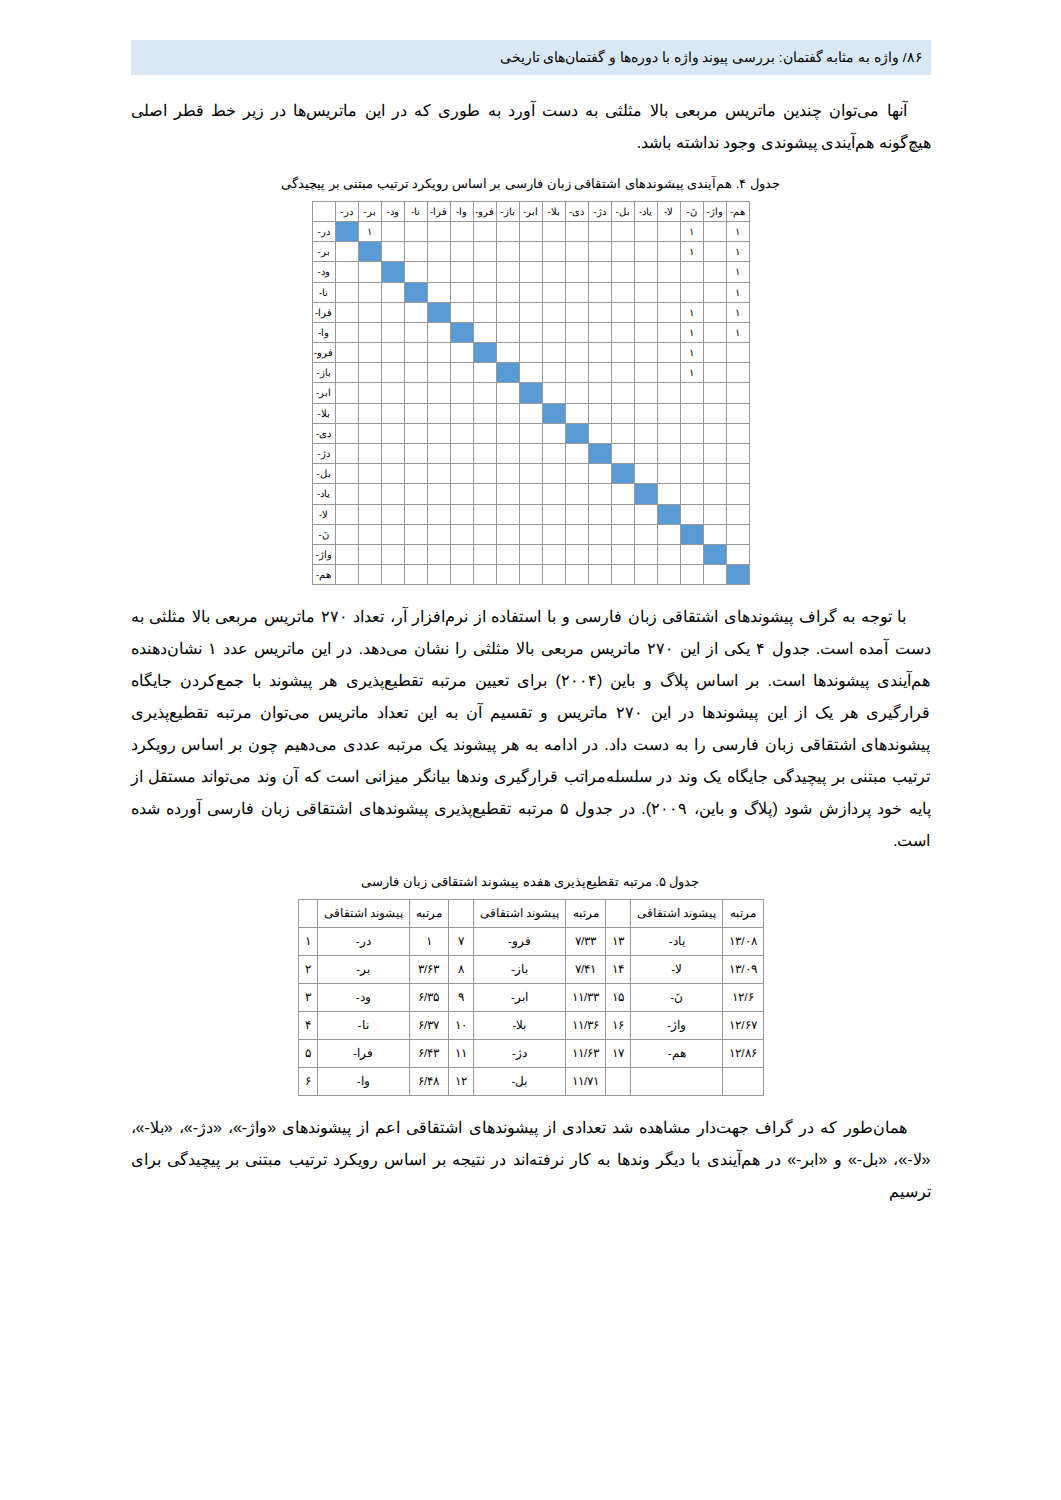۸۶/ واژه به مثابه گفتمان: بررسی پیوند واژه با دوره‌ها و گفتمان‌های تاریخی
آنها می‌توان چندین ماتریس مربعی بالا مثلثی به دست آورد به طوری که در این ماتریس‌ها در زیر خط قطر اصلی هیچ‌گونه هم‌آیندی پیشوندی وجود نداشته باشد.
جدول ۴. هم‌آیندی پیشوندهای اشتقاقی زبان فارسی بر اساس رویکرد ترتیب مبتنی بر پیچیدگی
| هم- | واژ- | نَ- | لا- | یاد- | بل- | دژ- | دی- | بلا- | ابر- | باز- | فرو- | وا- | فرا- | نا- | ود- | بر- | در- | |
| --- | --- | --- | --- | --- | --- | --- | --- | --- | --- | --- | --- | --- | --- | --- | --- | --- | --- | --- |
| ۱ | | ۱ | | | | | | | | | | | | | | ۱ | | در- |
| ۱ | | ۱ | | | | | | | | | | | | | | | | بر- |
| ۱ | | | | | | | | | | | | | | | | | | ود- |
| ۱ | | | | | | | | | | | | | | | | | | نا- |
| ۱ | | ۱ | | | | | | | | | | | | | | | | فرا- |
| ۱ | | ۱ | | | | | | | | | | | | | | | | وا- |
| | | ۱ | | | | | | | | | | | | | | | | فرو- |
| | | ۱ | | | | | | | | | | | | | | | | باز- |
| | | | | | | | | | | | | | | | | | | ابر- |
| | | | | | | | | | | | | | | | | | | بلا- |
| | | | | | | | | | | | | | | | | | | دی- |
| | | | | | | | | | | | | | | | | | | دژ- |
| | | | | | | | | | | | | | | | | | | بل- |
| | | | | | | | | | | | | | | | | | | یاد- |
| | | | | | | | | | | | | | | | | | | لا- |
| | | | | | | | | | | | | | | | | | | نَ- |
| | | | | | | | | | | | | | | | | | | واژ- |
| | | | | | | | | | | | | | | | | | | هم- |
با توجه به گراف پیشوندهای اشتقاقی زبان فارسی و با استفاده از نرم‌افزار آر، تعداد ۲۷۰ ماتریس مربعی بالا مثلثی به دست آمده است. جدول ۴ یکی از این ۲۷۰ ماتریس مربعی بالا مثلثی را نشان می‌دهد. در این ماتریس عدد ۱ نشان‌دهنده هم‌آیندی پیشوندها است. بر اساس پلاگ و باین (۲۰۰۴) برای تعیین مرتبه تقطیع‌پذیری هر پیشوند با جمع‌کردن جایگاه قرارگیری هر یک از این پیشوندها در این ۲۷۰ ماتریس و تقسیم آن به این تعداد ماتریس می‌توان مرتبه تقطیع‌پذیری پیشوندهای اشتقاقی زبان فارسی را به دست داد. در ادامه به هر پیشوند یک مرتبه عددی می‌دهیم چون بر اساس رویکرد ترتیب مبتنی بر پیچیدگی جایگاه یک وند در سلسله‌مراتب قرارگیری وندها بیانگر میزانی است که آن وند می‌تواند مستقل از پایه خود پردازش شود (پلاگ و باین، ۲۰۰۹). در جدول ۵ مرتبه تقطیع‌پذیری پیشوندهای اشتقاقی زبان فارسی آورده شده است.
جدول ۵. مرتبه تقطیع‌پذیری هفده پیشوند اشتقاقی زبان فارسی
| مرتبه | پیشوند اشتقاقی | | مرتبه | پیشوند اشتقاقی | | مرتبه | پیشوند اشتقاقی | |
| --- | --- | --- | --- | --- | --- | --- | --- | --- |
| ۱۳/۰۸ | یاد- | ۱۳ | ۷/۳۳ | فرو- | ۷ | ۱ | در- | ۱ |
| ۱۳/۰۹ | لا- | ۱۴ | ۷/۴۱ | باز- | ۸ | ۳/۶۳ | بر- | ۲ |
| ۱۲/۶ | نَ- | ۱۵ | ۱۱/۳۳ | ابر- | ۹ | ۶/۳۵ | ود- | ۳ |
| ۱۲/۶۷ | واژ- | ۱۶ | ۱۱/۳۶ | بلا- | ۱۰ | ۶/۳۷ | نا- | ۴ |
| ۱۲/۸۶ | هم- | ۱۷ | ۱۱/۶۳ | دژ- | ۱۱ | ۶/۴۳ | فرا- | ۵ |
| | | | ۱۱/۷۱ | بل- | ۱۲ | ۶/۴۸ | وا- | ۶ |
همان‌طور که در گراف جهت‌دار مشاهده شد تعدادی از پیشوندهای اشتقاقی اعم از پیشوندهای «واژ-»، «دژ-»، «بلا-»، «لا-»، «بل-» و «ابر-» در هم‌آیندی با دیگر وندها به کار نرفته‌اند در نتیجه بر اساس رویکرد ترتیب مبتنی بر پیچیدگی برای ترسیم